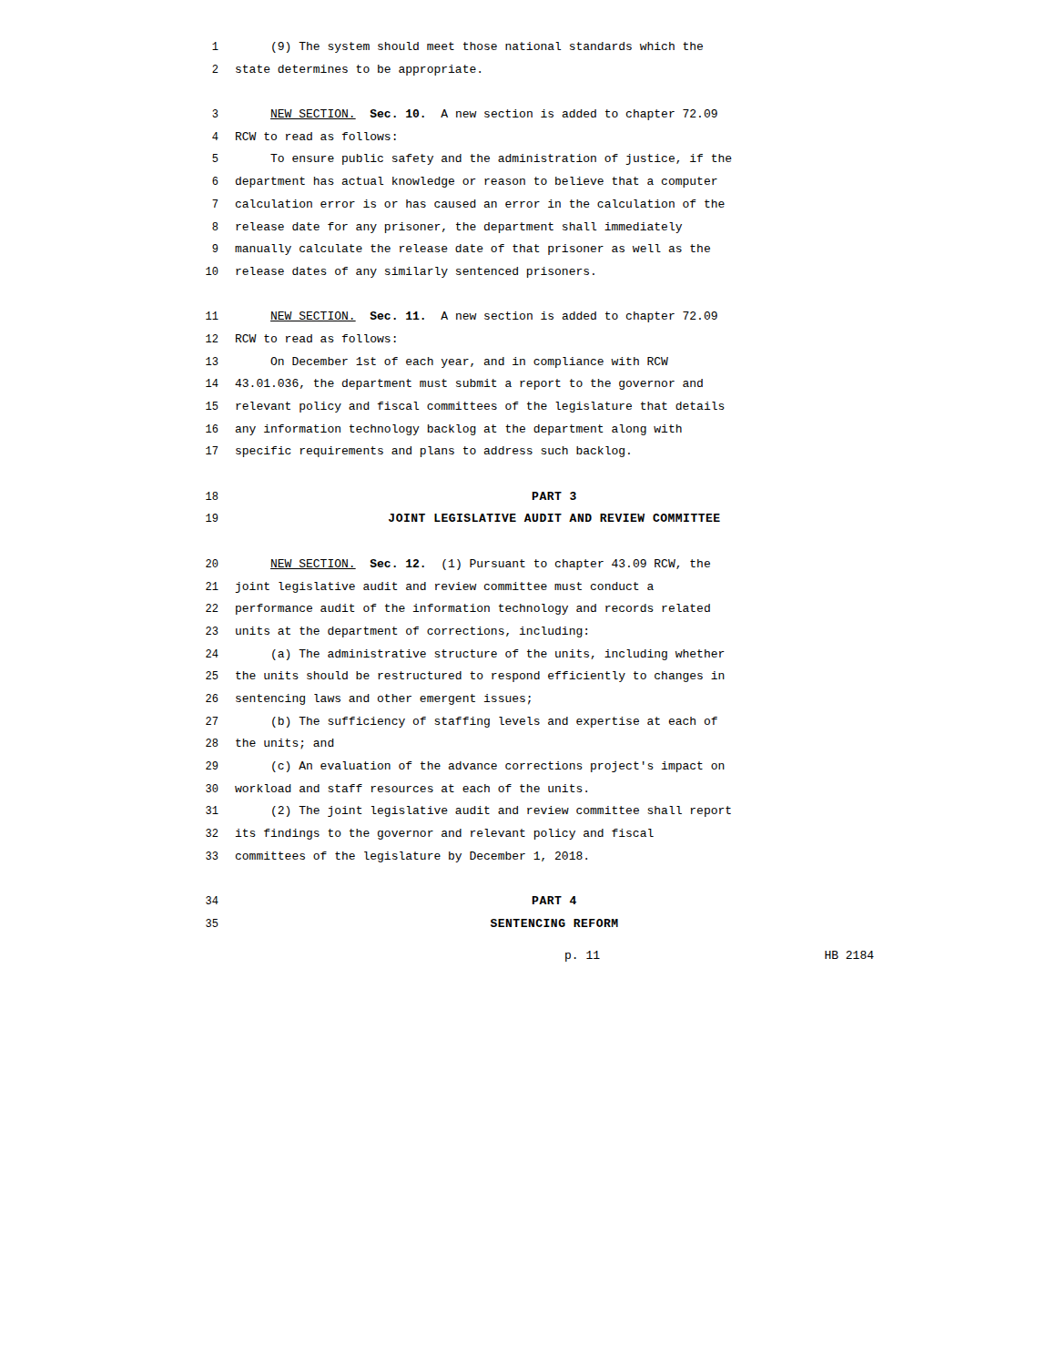1
(9) The system should meet those national standards which the
2
state determines to be appropriate.
3
NEW SECTION. Sec. 10. A new section is added to chapter 72.09
4
RCW to read as follows:
5
To ensure public safety and the administration of justice, if the
6
department has actual knowledge or reason to believe that a computer
7
calculation error is or has caused an error in the calculation of the
8
release date for any prisoner, the department shall immediately
9
manually calculate the release date of that prisoner as well as the
10
release dates of any similarly sentenced prisoners.
11
NEW SECTION. Sec. 11. A new section is added to chapter 72.09
12
RCW to read as follows:
13
On December 1st of each year, and in compliance with RCW
14
43.01.036, the department must submit a report to the governor and
15
relevant policy and fiscal committees of the legislature that details
16
any information technology backlog at the department along with
17
specific requirements and plans to address such backlog.
18
PART 3
19
JOINT LEGISLATIVE AUDIT AND REVIEW COMMITTEE
20
NEW SECTION. Sec. 12. (1) Pursuant to chapter 43.09 RCW, the
21
joint legislative audit and review committee must conduct a
22
performance audit of the information technology and records related
23
units at the department of corrections, including:
24
(a) The administrative structure of the units, including whether
25
the units should be restructured to respond efficiently to changes in
26
sentencing laws and other emergent issues;
27
(b) The sufficiency of staffing levels and expertise at each of
28
the units; and
29
(c) An evaluation of the advance corrections project's impact on
30
workload and staff resources at each of the units.
31
(2) The joint legislative audit and review committee shall report
32
its findings to the governor and relevant policy and fiscal
33
committees of the legislature by December 1, 2018.
34
PART 4
35
SENTENCING REFORM
p. 11 HB 2184